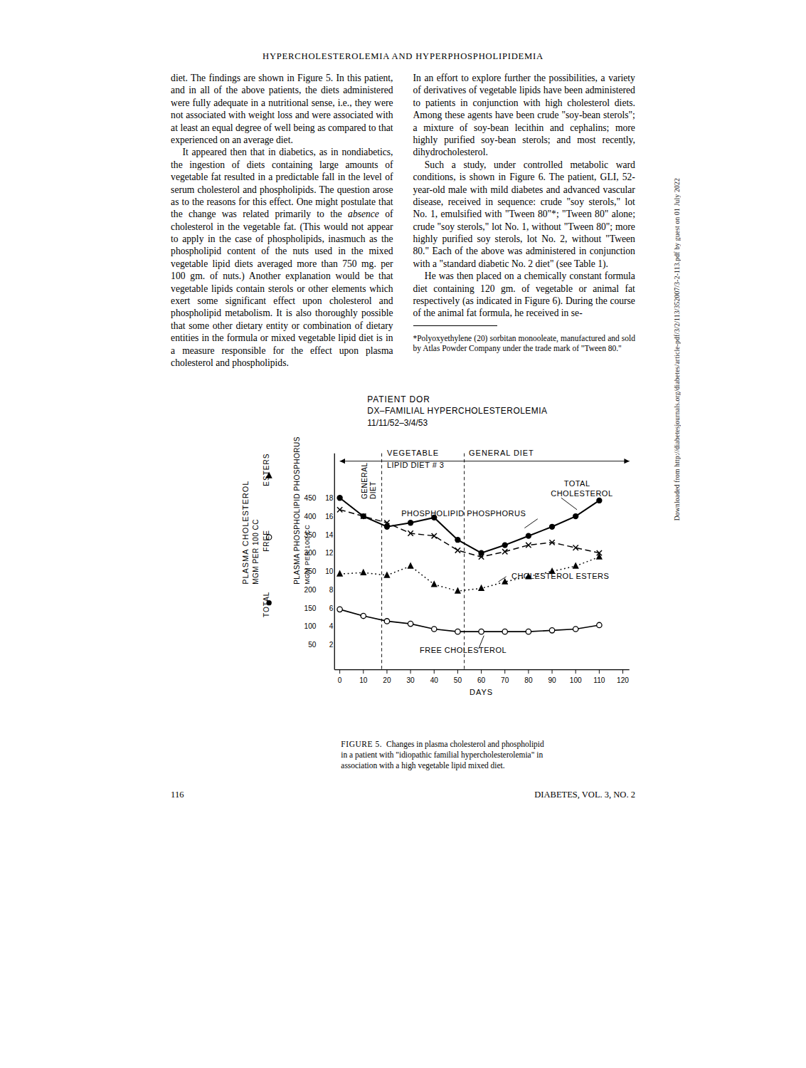Downloaded from http://diabetesjournals.org/diabetes/article-pdf/3/2/113/352007/3-2-113.pdf by guest on 01 July 2022
HYPERCHOLESTEROLEMIA AND HYPERPHOSPHOLIPIDEMIA
diet. The findings are shown in Figure 5. In this patient, and in all of the above patients, the diets administered were fully adequate in a nutritional sense, i.e., they were not associated with weight loss and were associated with at least an equal degree of well being as compared to that experienced on an average diet.
It appeared then that in diabetics, as in nondiabetics, the ingestion of diets containing large amounts of vegetable fat resulted in a predictable fall in the level of serum cholesterol and phospholipids. The question arose as to the reasons for this effect. One might postulate that the change was related primarily to the absence of cholesterol in the vegetable fat. (This would not appear to apply in the case of phospholipids, inasmuch as the phospholipid content of the nuts used in the mixed vegetable lipid diets averaged more than 750 mg. per 100 gm. of nuts.) Another explanation would be that vegetable lipids contain sterols or other elements which exert some significant effect upon cholesterol and phospholipid metabolism. It is also thoroughly possible that some other dietary entity or combination of dietary entities in the formula or mixed vegetable lipid diet is in a measure responsible for the effect upon plasma cholesterol and phospholipids.
In an effort to explore further the possibilities, a variety of derivatives of vegetable lipids have been administered to patients in conjunction with high cholesterol diets. Among these agents have been crude "soy-bean sterols"; a mixture of soy-bean lecithin and cephalins; more highly purified soy-bean sterols; and most recently, dihydrocholesterol.
Such a study, under controlled metabolic ward conditions, is shown in Figure 6. The patient, GLI, 52-year-old male with mild diabetes and advanced vascular disease, received in sequence: crude "soy sterols," lot No. 1, emulsified with "Tween 80"*; "Tween 80" alone; crude "soy sterols," lot No. 1, without "Tween 80"; more highly purified soy sterols, lot No. 2, without "Tween 80." Each of the above was administered in conjunction with a "standard diabetic No. 2 diet" (see Table 1).
He was then placed on a chemically constant formula diet containing 120 gm. of vegetable or animal fat respectively (as indicated in Figure 6). During the course of the animal fat formula, he received in se-
*Polyoxyethylene (20) sorbitan monooleate, manufactured and sold by Atlas Powder Company under the trade mark of "Tween 80."
PATIENT DOR DX–FAMILIAL HYPERCHOLESTEROLEMIA 11/11/52–3/4/53 VEGETABLE GENERAL DIET LIPID DIET # 3 GENERAL DIET ESTERS FREE TOTAL PLASMA CHOLESTEROL MGM PER 100 CC PLASMA PHOSPHOLIPID PHOSPHORUS MGM PER 100 CC 450 400 350 300 250 200 150 100 50 18 16 14 12 10 8 6 4 2 0 10 20 30 40 50 60 70 80 90 100 110 120 DAYS TOTAL CHOLESTEROL PHOSPHOLIPID PHOSPHORUS CHOLESTEROL ESTERS FREE CHOLESTEROL
FIGURE 5. Changes in plasma cholesterol and phospholipid in a patient with "idiopathic familial hypercholesterolemia" in association with a high vegetable lipid mixed diet.
116
DIABETES, VOL. 3, NO. 2